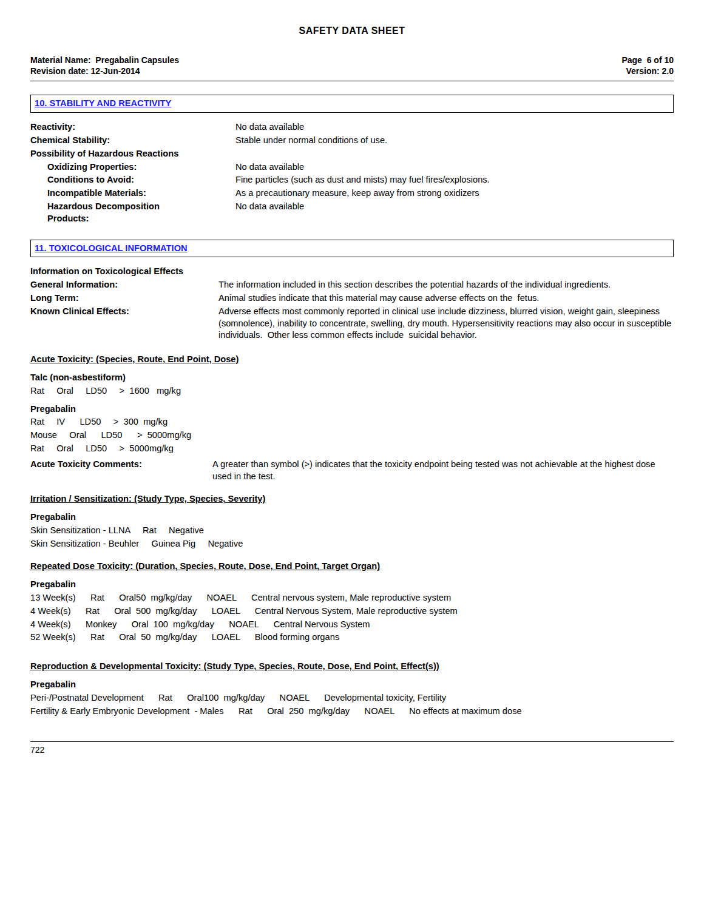SAFETY DATA SHEET
Material Name: Pregabalin Capsules
Revision date: 12-Jun-2014
Page 6 of 10
Version: 2.0
10. STABILITY AND REACTIVITY
| Reactivity: | No data available |
| Chemical Stability: | Stable under normal conditions of use. |
| Possibility of Hazardous Reactions | |
| Oxidizing Properties: | No data available |
| Conditions to Avoid: | Fine particles (such as dust and mists) may fuel fires/explosions. |
| Incompatible Materials: | As a precautionary measure, keep away from strong oxidizers |
| Hazardous Decomposition Products: | No data available |
11. TOXICOLOGICAL INFORMATION
| Information on Toxicological Effects |
| General Information: | The information included in this section describes the potential hazards of the individual ingredients. |
| Long Term: | Animal studies indicate that this material may cause adverse effects on the fetus. |
| Known Clinical Effects: | Adverse effects most commonly reported in clinical use include dizziness, blurred vision, weight gain, sleepiness (somnolence), inability to concentrate, swelling, dry mouth. Hypersensitivity reactions may also occur in susceptible individuals. Other less common effects include suicidal behavior. |
Acute Toxicity: (Species, Route, End Point, Dose)
Talc (non-asbestiform)
Rat Oral LD50 > 1600 mg/kg
Pregabalin
Rat IV LD50 > 300 mg/kg
Mouse Oral LD50 > 5000mg/kg
Rat Oral LD50 > 5000mg/kg
Acute Toxicity Comments:
A greater than symbol (>) indicates that the toxicity endpoint being tested was not achievable at the highest dose used in the test.
Irritation / Sensitization: (Study Type, Species, Severity)
Pregabalin
Skin Sensitization - LLNA Rat Negative
Skin Sensitization - Beuhler Guinea Pig Negative
Repeated Dose Toxicity: (Duration, Species, Route, Dose, End Point, Target Organ)
Pregabalin
13 Week(s) Rat Oral50 mg/kg/day NOAEL Central nervous system, Male reproductive system
4 Week(s) Rat Oral 500 mg/kg/day LOAEL Central Nervous System, Male reproductive system
4 Week(s) Monkey Oral 100 mg/kg/day NOAEL Central Nervous System
52 Week(s) Rat Oral 50 mg/kg/day LOAEL Blood forming organs
Reproduction & Developmental Toxicity: (Study Type, Species, Route, Dose, End Point, Effect(s))
Pregabalin
Peri-/Postnatal Development Rat Oral100 mg/kg/day NOAEL Developmental toxicity, Fertility
Fertility & Early Embryonic Development - Males Rat Oral 250 mg/kg/day NOAEL No effects at maximum dose
722